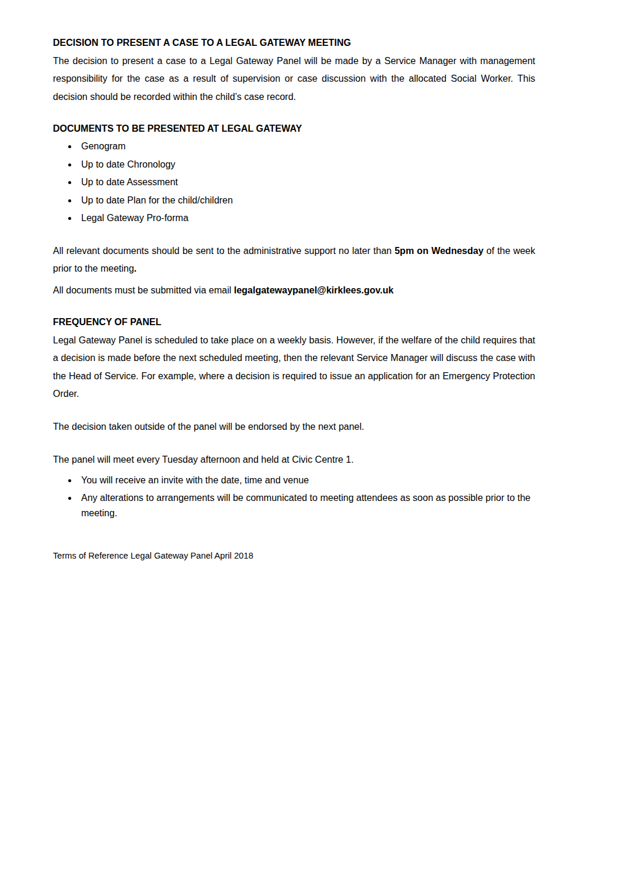Decision to present a case to a Legal Gateway Meeting
The decision to present a case to a Legal Gateway Panel will be made by a Service Manager with management responsibility for the case as a result of supervision or case discussion with the allocated Social Worker. This decision should be recorded within the child’s case record.
Documents to be presented at Legal Gateway
Genogram
Up to date Chronology
Up to date Assessment
Up to date Plan for the child/children
Legal Gateway Pro-forma
All relevant documents should be sent to the administrative support no later than 5pm on Wednesday of the week prior to the meeting.
All documents must be submitted via email legalgatewaypanel@kirklees.gov.uk
Frequency of Panel
Legal Gateway Panel is scheduled to take place on a weekly basis. However, if the welfare of the child requires that a decision is made before the next scheduled meeting, then the relevant Service Manager will discuss the case with the Head of Service. For example, where a decision is required to issue an application for an Emergency Protection Order.
The decision taken outside of the panel will be endorsed by the next panel.
The panel will meet every Tuesday afternoon and held at Civic Centre 1.
You will receive an invite with the date, time and venue
Any alterations to arrangements will be communicated to meeting attendees as soon as possible prior to the meeting.
Terms of Reference Legal Gateway Panel April 2018